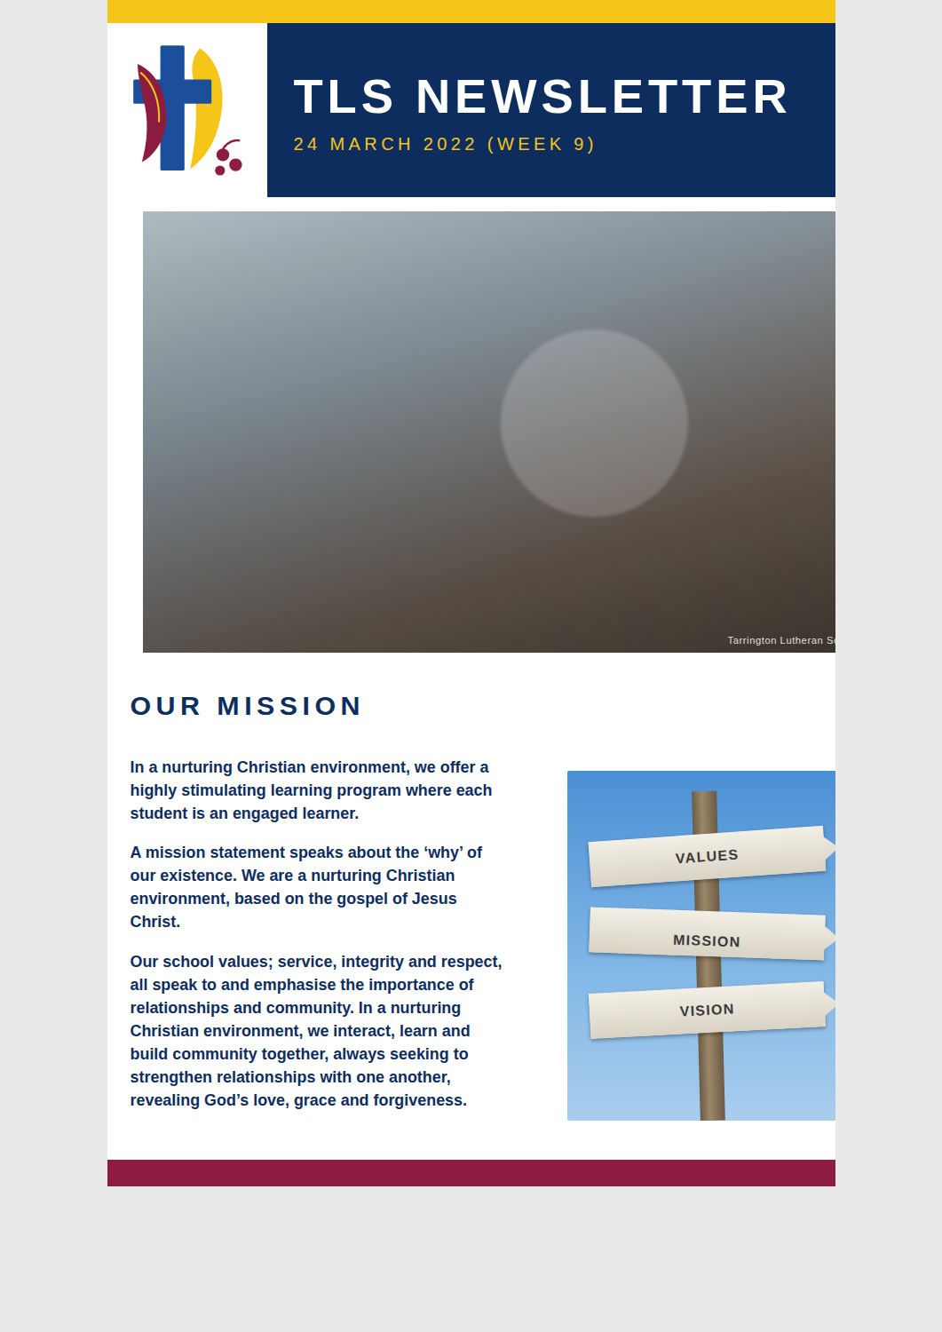TLS Newsletter
24 March 2022 (Week 9)
Tarrington Lutheran School
Our Mission
In a nurturing Christian environment, we offer a highly stimulating learning program where each student is an engaged learner.
A mission statement speaks about the ‘why’ of our existence. We are a nurturing Christian environment, based on the gospel of Jesus Christ.
Our school values; service, integrity and respect, all speak to and emphasise the importance of relationships and community. In a nurturing Christian environment, we interact, learn and build community together, always seeking to strengthen relationships with one another, revealing God’s love, grace and forgiveness.
Values
Mission
Vision